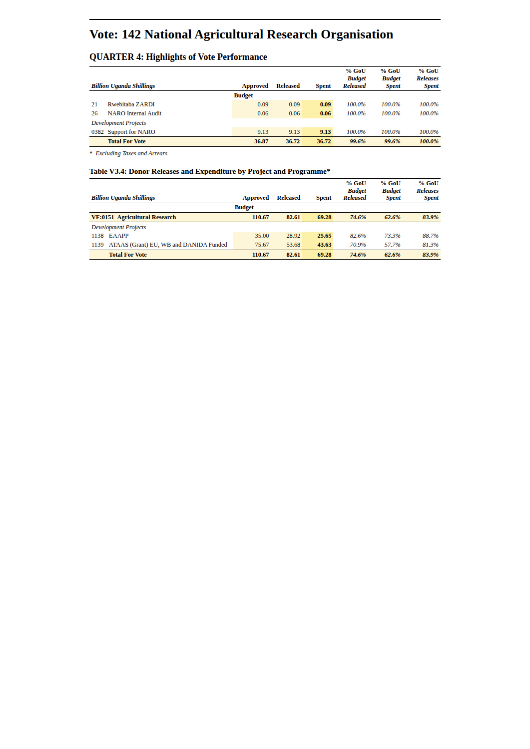Vote: 142 National Agricultural Research Organisation
QUARTER 4: Highlights of Vote Performance
| Billion Uganda Shillings | Approved | Released | Spent | % GoU Budget Released | % GoU Budget Spent | % GoU Releases Spent |
| --- | --- | --- | --- | --- | --- | --- |
| | | Budget | | | | | |
| 21 | Rwebitaba ZARDI | 0.09 | 0.09 | 0.09 | 100.0% | 100.0% | 100.0% |
| 26 | NARO Internal Audit | 0.06 | 0.06 | 0.06 | 100.0% | 100.0% | 100.0% |
| Development Projects |
| 0382 | Support for NARO | 9.13 | 9.13 | 9.13 | 100.0% | 100.0% | 100.0% |
| | Total For Vote | 36.87 | 36.72 | 36.72 | 99.6% | 99.6% | 100.0% |
* Excluding Taxes and Arrears
Table V3.4: Donor Releases and Expenditure by Project and Programme*
| Billion Uganda Shillings | Approved | Released | Spent | % GoU Budget Released | % GoU Budget Spent | % GoU Releases Spent |
| --- | --- | --- | --- | --- | --- | --- |
| | | Budget | | | | | |
| VF:0151 Agricultural Research | 110.67 | 82.61 | 69.28 | 74.6% | 62.6% | 83.9% |
| Development Projects |
| 1138 | EAAPP | 35.00 | 28.92 | 25.65 | 82.6% | 73.3% | 88.7% |
| 1139 | ATAAS (Grant) EU, WB and DANIDA Funded | 75.67 | 53.68 | 43.63 | 70.9% | 57.7% | 81.3% |
| | Total For Vote | 110.67 | 82.61 | 69.28 | 74.6% | 62.6% | 83.9% |